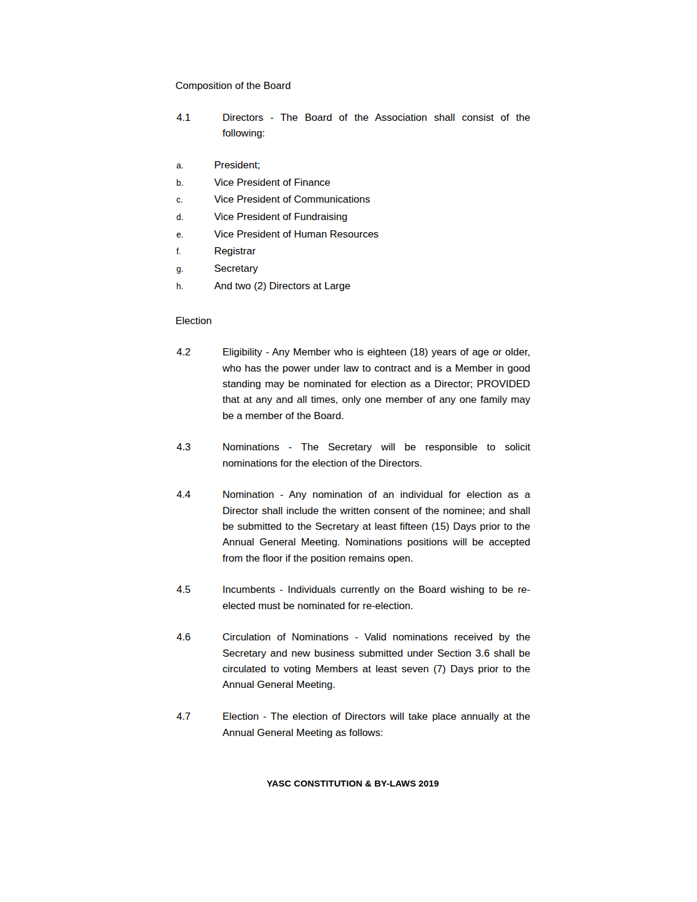Composition of the Board
4.1
Directors - The Board of the Association shall consist of the following:
a. President;
b. Vice President of Finance
c. Vice President of Communications
d. Vice President of Fundraising
e. Vice President of Human Resources
f. Registrar
g. Secretary
h. And two (2) Directors at Large
Election
4.2
Eligibility - Any Member who is eighteen (18) years of age or older, who has the power under law to contract and is a Member in good standing may be nominated for election as a Director; PROVIDED that at any and all times, only one member of any one family may be a member of the Board.
4.3
Nominations - The Secretary will be responsible to solicit nominations for the election of the Directors.
4.4
Nomination - Any nomination of an individual for election as a Director shall include the written consent of the nominee; and shall be submitted to the Secretary at least fifteen (15) Days prior to the Annual General Meeting. Nominations positions will be accepted from the floor if the position remains open.
4.5
Incumbents - Individuals currently on the Board wishing to be re-elected must be nominated for re-election.
4.6
Circulation of Nominations - Valid nominations received by the Secretary and new business submitted under Section 3.6 shall be circulated to voting Members at least seven (7) Days prior to the Annual General Meeting.
4.7
Election - The election of Directors will take place annually at the Annual General Meeting as follows:
YASC CONSTITUTION & BY-LAWS 2019